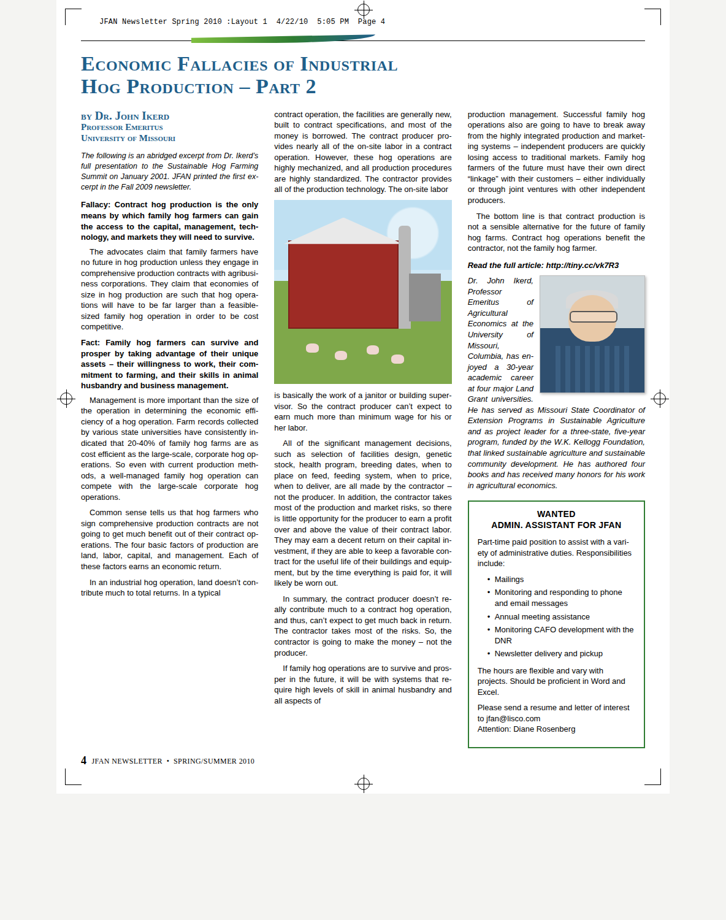JFAN Newsletter Spring 2010 :Layout 1 4/22/10 5:05 PM Page 4
Economic Fallacies of Industrial
Hog Production – Part 2
by Dr. John IkerdProfessor Emeritus University of Missouri
The following is an abridged excerpt from Dr. Ikerd’s full presentation to the Sustainable Hog Farming Summit on January 2001. JFAN printed the first excerpt in the Fall 2009 newsletter.
Fallacy: Contract hog production is the only means by which family hog farmers can gain the access to the capital, management, technology, and markets they will need to survive.
The advocates claim that family farmers have no future in hog production unless they engage in comprehensive production contracts with agribusiness corporations. They claim that economies of size in hog production are such that hog operations will have to be far larger than a feasible-sized family hog operation in order to be cost competitive.
Fact: Family hog farmers can survive and prosper by taking advantage of their unique assets – their willingness to work, their commitment to farming, and their skills in animal husbandry and business management.
Management is more important than the size of the operation in determining the economic efficiency of a hog operation. Farm records collected by various state universities have consistently indicated that 20-40% of family hog farms are as cost efficient as the large-scale, corporate hog operations. So even with current production methods, a well-managed family hog operation can compete with the large-scale corporate hog operations.
Common sense tells us that hog farmers who sign comprehensive production contracts are not going to get much benefit out of their contract operations. The four basic factors of production are land, labor, capital, and management. Each of these factors earns an economic return.
In an industrial hog operation, land doesn’t contribute much to total returns. In a typical
contract operation, the facilities are generally new, built to contract specifications, and most of the money is borrowed. The contract producer provides nearly all of the on-site labor in a contract operation. However, these hog operations are highly mechanized, and all production procedures are highly standardized. The contractor provides all of the production technology. The on-site labor
is basically the work of a janitor or building supervisor. So the contract producer can’t expect to earn much more than minimum wage for his or her labor.
All of the significant management decisions, such as selection of facilities design, genetic stock, health program, breeding dates, when to place on feed, feeding system, when to price, when to deliver, are all made by the contractor – not the producer. In addition, the contractor takes most of the production and market risks, so there is little opportunity for the producer to earn a profit over and above the value of their contract labor. They may earn a decent return on their capital investment, if they are able to keep a favorable contract for the useful life of their buildings and equipment, but by the time everything is paid for, it will likely be worn out.
In summary, the contract producer doesn’t really contribute much to a contract hog operation, and thus, can’t expect to get much back in return. The contractor takes most of the risks. So, the contractor is going to make the money – not the producer.
If family hog operations are to survive and prosper in the future, it will be with systems that require high levels of skill in animal husbandry and all aspects of
production management. Successful family hog operations also are going to have to break away from the highly integrated production and marketing systems – independent producers are quickly losing access to traditional markets. Family hog farmers of the future must have their own direct “linkage” with their customers – either individually or through joint ventures with other independent producers.
The bottom line is that contract production is not a sensible alternative for the future of family hog farms. Contract hog operations benefit the contractor, not the family hog farmer.
Read the full article: http://tiny.cc/vk7R3
Dr. John Ikerd, Professor Emeritus of Agricultural Economics at the University of Missouri, Columbia, has enjoyed a 30-year academic career at four major Land Grant universities. He has served as Missouri State Coordinator of Extension Programs in Sustainable Agriculture and as project leader for a three-state, five-year program, funded by the W.K. Kellogg Foundation, that linked sustainable agriculture and sustainable community development. He has authored four books and has received many honors for his work in agricultural economics.
WANTED
ADMIN. ASSISTANT FOR JFAN
Part-time paid position to assist with a variety of administrative duties. Responsibilities include:
Mailings
Monitoring and responding to phone and email messages
Annual meeting assistance
Monitoring CAFO development with the DNR
Newsletter delivery and pickup
The hours are flexible and vary with projects. Should be proficient in Word and Excel.
Please send a resume and letter of interest to jfan@lisco.com
Attention: Diane Rosenberg
4 JFAN NEWSLETTER • SPRING/SUMMER 2010